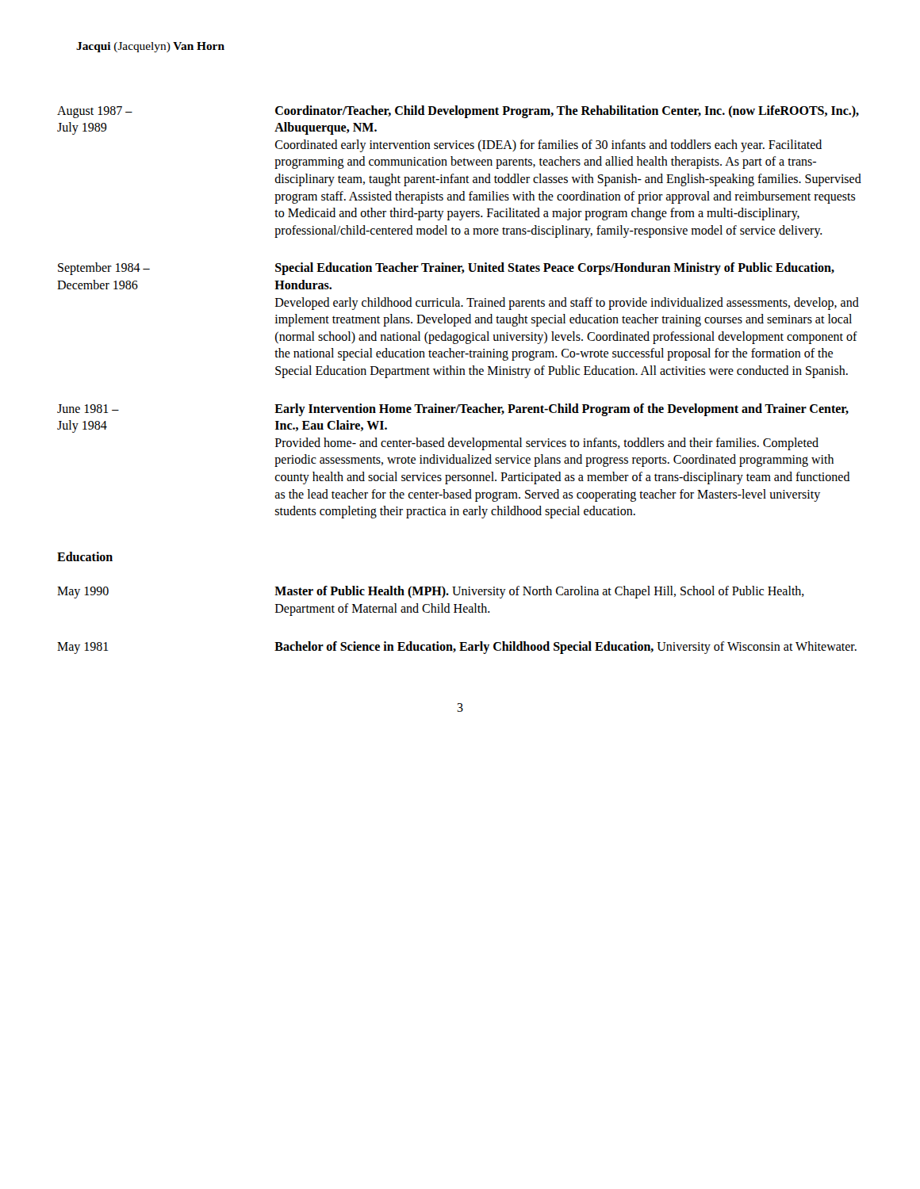Jacqui (Jacquelyn) Van Horn
| August 1987 – July 1989 | Coordinator/Teacher, Child Development Program, The Rehabilitation Center, Inc. (now LifeROOTS, Inc.), Albuquerque, NM. Coordinated early intervention services (IDEA) for families of 30 infants and toddlers each year. Facilitated programming and communication between parents, teachers and allied health therapists. As part of a trans-disciplinary team, taught parent-infant and toddler classes with Spanish- and English-speaking families. Supervised program staff. Assisted therapists and families with the coordination of prior approval and reimbursement requests to Medicaid and other third-party payers. Facilitated a major program change from a multi-disciplinary, professional/child-centered model to a more trans-disciplinary, family-responsive model of service delivery. |
| September 1984 – December 1986 | Special Education Teacher Trainer, United States Peace Corps/Honduran Ministry of Public Education, Honduras. Developed early childhood curricula. Trained parents and staff to provide individualized assessments, develop, and implement treatment plans. Developed and taught special education teacher training courses and seminars at local (normal school) and national (pedagogical university) levels. Coordinated professional development component of the national special education teacher-training program. Co-wrote successful proposal for the formation of the Special Education Department within the Ministry of Public Education. All activities were conducted in Spanish. |
| June 1981 – July 1984 | Early Intervention Home Trainer/Teacher, Parent-Child Program of the Development and Trainer Center, Inc., Eau Claire, WI. Provided home- and center-based developmental services to infants, toddlers and their families. Completed periodic assessments, wrote individualized service plans and progress reports. Coordinated programming with county health and social services personnel. Participated as a member of a trans-disciplinary team and functioned as the lead teacher for the center-based program. Served as cooperating teacher for Masters-level university students completing their practica in early childhood special education. |
Education
| May 1990 | Master of Public Health (MPH). University of North Carolina at Chapel Hill, School of Public Health, Department of Maternal and Child Health. |
| May 1981 | Bachelor of Science in Education, Early Childhood Special Education, University of Wisconsin at Whitewater. |
3